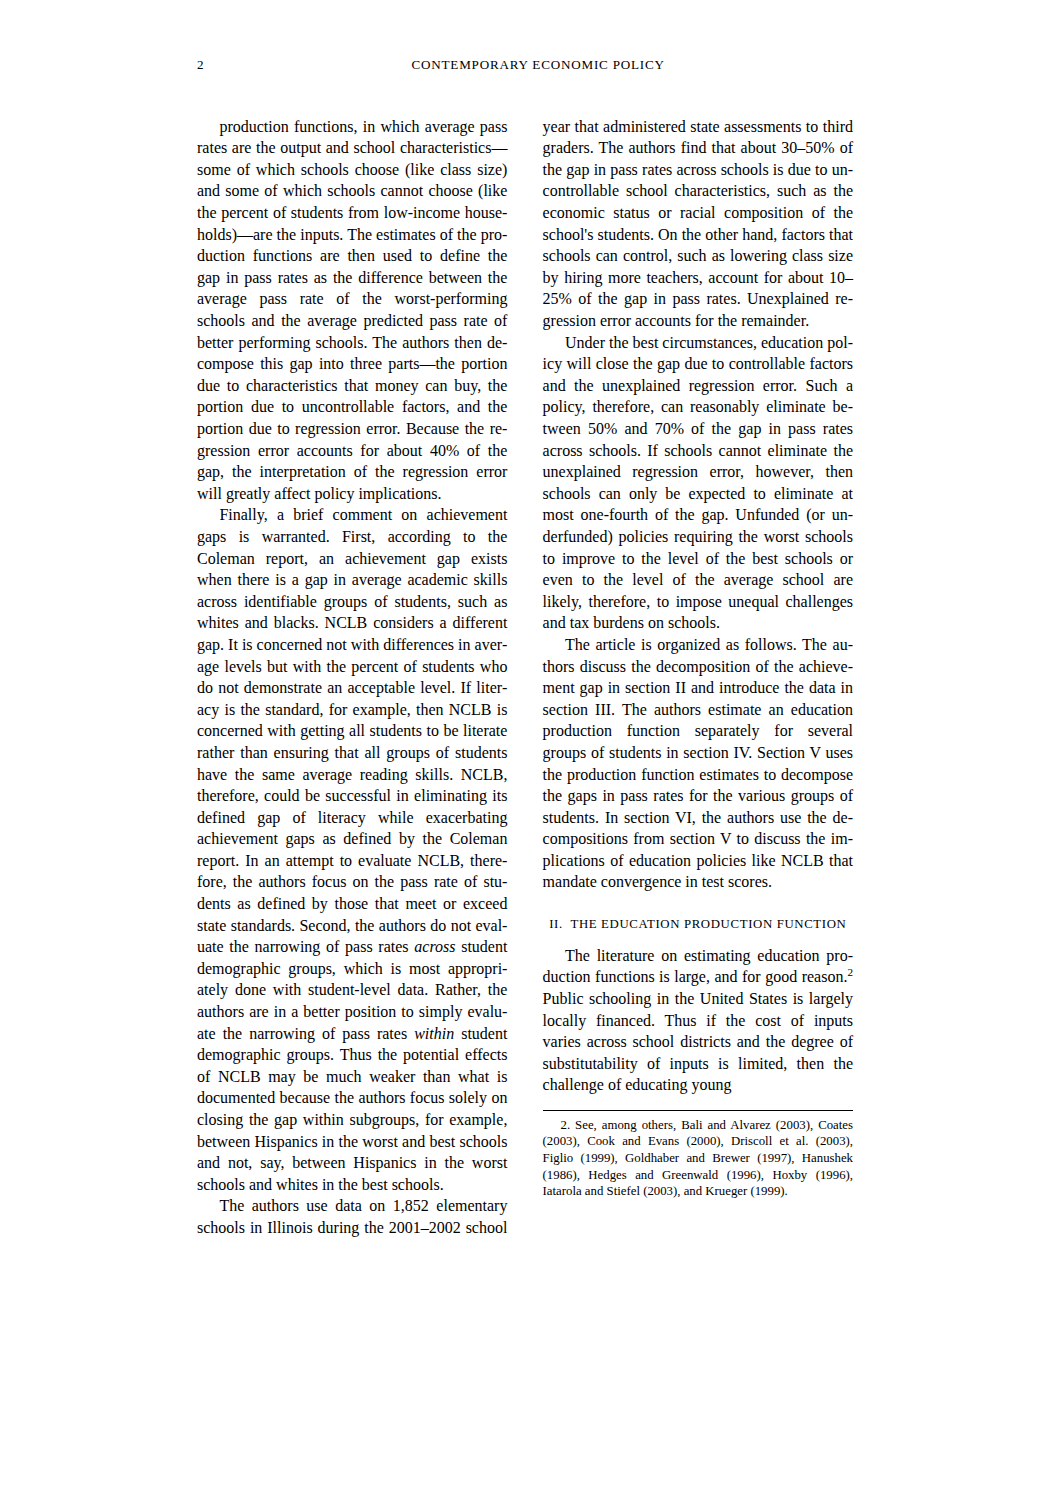2 Contemporary Economic Policy
production functions, in which average pass rates are the output and school characteristics—some of which schools choose (like class size) and some of which schools cannot choose (like the percent of students from low-income households)—are the inputs. The estimates of the production functions are then used to define the gap in pass rates as the difference between the average pass rate of the worst-performing schools and the average predicted pass rate of better performing schools. The authors then decompose this gap into three parts—the portion due to characteristics that money can buy, the portion due to uncontrollable factors, and the portion due to regression error. Because the regression error accounts for about 40% of the gap, the interpretation of the regression error will greatly affect policy implications.
Finally, a brief comment on achievement gaps is warranted. First, according to the Coleman report, an achievement gap exists when there is a gap in average academic skills across identifiable groups of students, such as whites and blacks. NCLB considers a different gap. It is concerned not with differences in average levels but with the percent of students who do not demonstrate an acceptable level. If literacy is the standard, for example, then NCLB is concerned with getting all students to be literate rather than ensuring that all groups of students have the same average reading skills. NCLB, therefore, could be successful in eliminating its defined gap of literacy while exacerbating achievement gaps as defined by the Coleman report. In an attempt to evaluate NCLB, therefore, the authors focus on the pass rate of students as defined by those that meet or exceed state standards. Second, the authors do not evaluate the narrowing of pass rates across student demographic groups, which is most appropriately done with student-level data. Rather, the authors are in a better position to simply evaluate the narrowing of pass rates within student demographic groups. Thus the potential effects of NCLB may be much weaker than what is documented because the authors focus solely on closing the gap within subgroups, for example, between Hispanics in the worst and best schools and not, say, between Hispanics in the worst schools and whites in the best schools.
The authors use data on 1,852 elementary schools in Illinois during the 2001–2002 school year that administered state assessments to third graders. The authors find that about 30–50% of the gap in pass rates across schools is due to uncontrollable school characteristics, such as the economic status or racial composition of the school's students. On the other hand, factors that schools can control, such as lowering class size by hiring more teachers, account for about 10–25% of the gap in pass rates. Unexplained regression error accounts for the remainder.
Under the best circumstances, education policy will close the gap due to controllable factors and the unexplained regression error. Such a policy, therefore, can reasonably eliminate between 50% and 70% of the gap in pass rates across schools. If schools cannot eliminate the unexplained regression error, however, then schools can only be expected to eliminate at most one-fourth of the gap. Unfunded (or underfunded) policies requiring the worst schools to improve to the level of the best schools or even to the level of the average school are likely, therefore, to impose unequal challenges and tax burdens on schools.
The article is organized as follows. The authors discuss the decomposition of the achievement gap in section II and introduce the data in section III. The authors estimate an education production function separately for several groups of students in section IV. Section V uses the production function estimates to decompose the gaps in pass rates for the various groups of students. In section VI, the authors use the decompositions from section V to discuss the implications of education policies like NCLB that mandate convergence in test scores.
II. The Education Production Function
The literature on estimating education production functions is large, and for good reason.2 Public schooling in the United States is largely locally financed. Thus if the cost of inputs varies across school districts and the degree of substitutability of inputs is limited, then the challenge of educating young
2. See, among others, Bali and Alvarez (2003), Coates (2003), Cook and Evans (2000), Driscoll et al. (2003), Figlio (1999), Goldhaber and Brewer (1997), Hanushek (1986), Hedges and Greenwald (1996), Hoxby (1996), Iatarola and Stiefel (2003), and Krueger (1999).